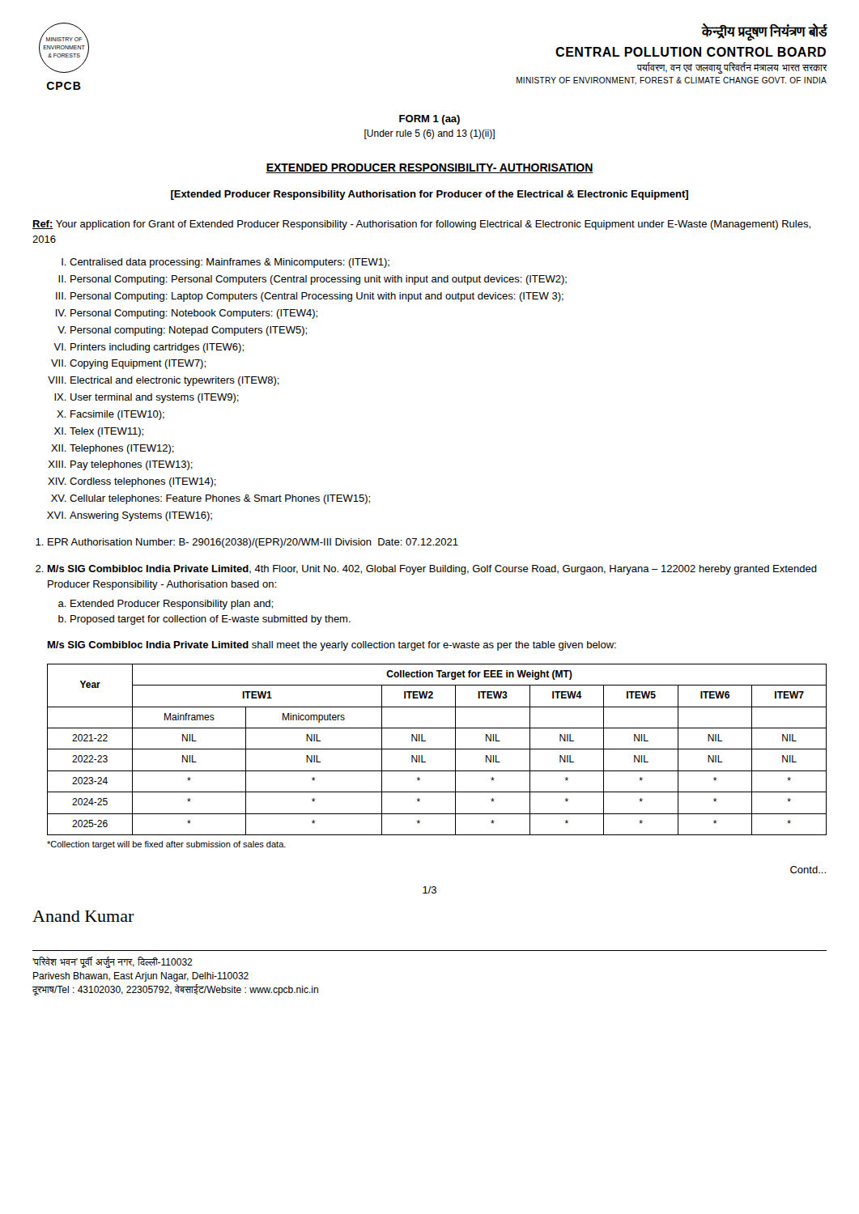MINISTRY OF ENVIRONMENT & FORESTS
CPCB
केन्द्रीय प्रदूषण नियंत्रण बोर्ड
CENTRAL POLLUTION CONTROL BOARD
पर्यावरण, वन एवं जलवायु परिवर्तन मंत्रालय भारत सरकार
MINISTRY OF ENVIRONMENT, FOREST & CLIMATE CHANGE GOVT. OF INDIA
FORM 1 (aa)
[Under rule 5 (6) and 13 (1)(ii)]
EXTENDED PRODUCER RESPONSIBILITY- AUTHORISATION
[Extended Producer Responsibility Authorisation for Producer of the Electrical & Electronic Equipment]
Ref: Your application for Grant of Extended Producer Responsibility - Authorisation for following Electrical & Electronic Equipment under E-Waste (Management) Rules, 2016
Centralised data processing: Mainframes & Minicomputers: (ITEW1);
Personal Computing: Personal Computers (Central processing unit with input and output devices: (ITEW2);
Personal Computing: Laptop Computers (Central Processing Unit with input and output devices: (ITEW 3);
Personal Computing: Notebook Computers: (ITEW4);
Personal computing: Notepad Computers (ITEW5);
Printers including cartridges (ITEW6);
Copying Equipment (ITEW7);
Electrical and electronic typewriters (ITEW8);
User terminal and systems (ITEW9);
Facsimile (ITEW10);
Telex (ITEW11);
Telephones (ITEW12);
Pay telephones (ITEW13);
Cordless telephones (ITEW14);
Cellular telephones: Feature Phones & Smart Phones (ITEW15);
Answering Systems (ITEW16);
EPR Authorisation Number: B- 29016(2038)/(EPR)/20/WM-III Division Date: 07.12.2021
M/s SIG Combibloc India Private Limited, 4th Floor, Unit No. 402, Global Foyer Building, Golf Course Road, Gurgaon, Haryana – 122002 hereby granted Extended Producer Responsibility - Authorisation based on:
Extended Producer Responsibility plan and;
Proposed target for collection of E-waste submitted by them.
M/s SIG Combibloc India Private Limited shall meet the yearly collection target for e-waste as per the table given below:
| Year | Collection Target for EEE in Weight (MT) |
| --- | --- |
| ITEW1 | ITEW2 | ITEW3 | ITEW4 | ITEW5 | ITEW6 | ITEW7 |
| | Mainframes | Minicomputers | | | | | | |
| 2021-22 | NIL | NIL | NIL | NIL | NIL | NIL | NIL | NIL |
| 2022-23 | NIL | NIL | NIL | NIL | NIL | NIL | NIL | NIL |
| 2023-24 | * | * | * | * | * | * | * | * |
| 2024-25 | * | * | * | * | * | * | * | * |
| 2025-26 | * | * | * | * | * | * | * | * |
*Collection target will be fixed after submission of sales data.
Contd...
1/3
Anand Kumar
'परिवेश भवन' पूर्वी अर्जुन नगर, दिल्ली-110032
Parivesh Bhawan, East Arjun Nagar, Delhi-110032
दूरभाष/Tel : 43102030, 22305792, वेबसाईट/Website : www.cpcb.nic.in